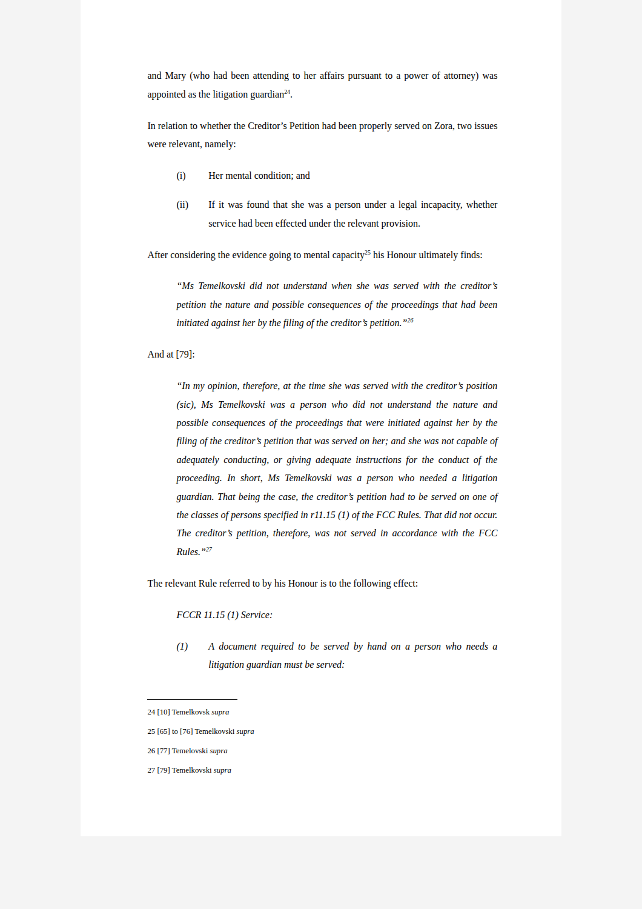and Mary (who had been attending to her affairs pursuant to a power of attorney) was appointed as the litigation guardian24.
In relation to whether the Creditor’s Petition had been properly served on Zora, two issues were relevant, namely:
(i) Her mental condition; and
(ii) If it was found that she was a person under a legal incapacity, whether service had been effected under the relevant provision.
After considering the evidence going to mental capacity25 his Honour ultimately finds:
“Ms Temelkovski did not understand when she was served with the creditor’s petition the nature and possible consequences of the proceedings that had been initiated against her by the filing of the creditor’s petition.”26
And at [79]:
“In my opinion, therefore, at the time she was served with the creditor’s position (sic), Ms Temelkovski was a person who did not understand the nature and possible consequences of the proceedings that were initiated against her by the filing of the creditor’s petition that was served on her; and she was not capable of adequately conducting, or giving adequate instructions for the conduct of the proceeding. In short, Ms Temelkovski was a person who needed a litigation guardian. That being the case, the creditor’s petition had to be served on one of the classes of persons specified in r11.15 (1) of the FCC Rules. That did not occur. The creditor’s petition, therefore, was not served in accordance with the FCC Rules.”27
The relevant Rule referred to by his Honour is to the following effect:
FCCR 11.15 (1) Service:
(1) A document required to be served by hand on a person who needs a litigation guardian must be served:
24 [10] Temelkovsk supra
25 [65] to [76] Temelkovski supra
26 [77] Temelovski supra
27 [79] Temelkovski supra